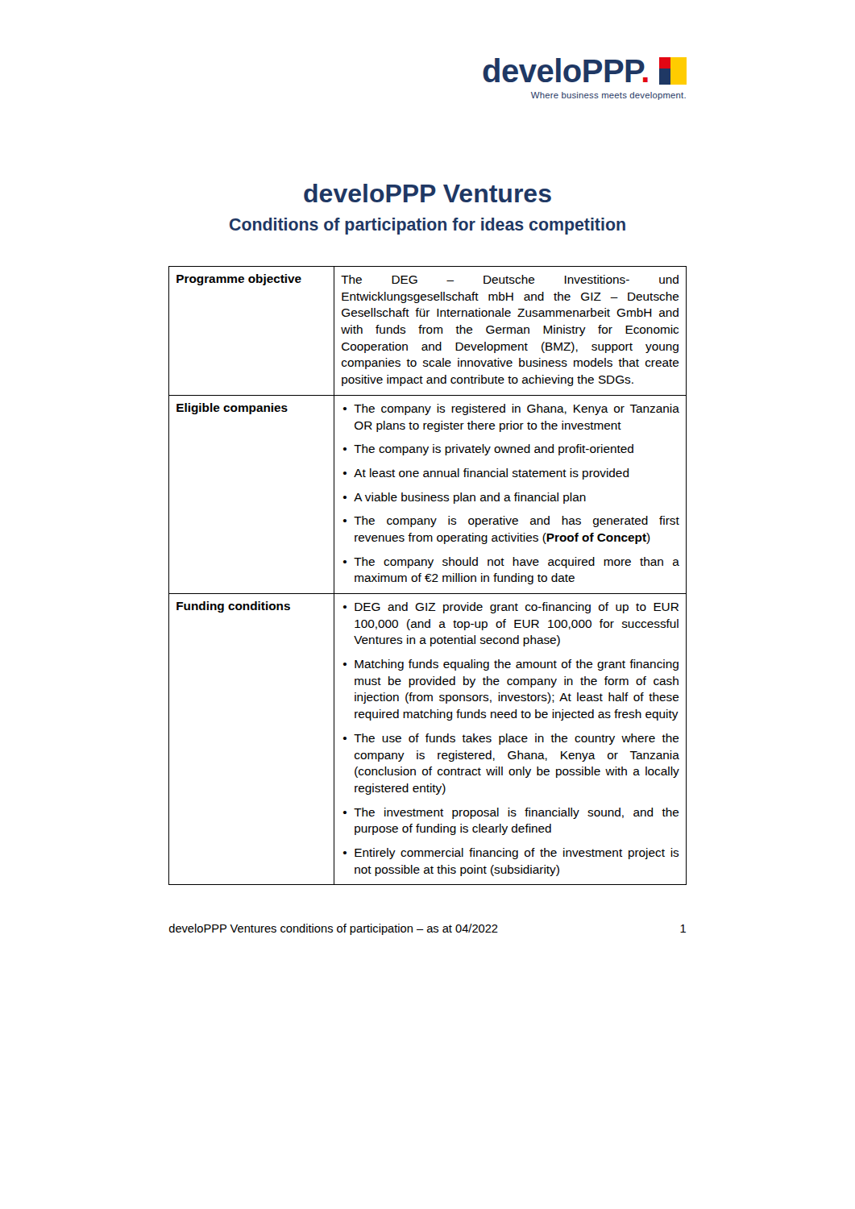develoPPP.
Where business meets development.
develoPPP Ventures
Conditions of participation for ideas competition
| Programme objective | The DEG – Deutsche Investitions- und Entwicklungsgesellschaft mbH and the GIZ – Deutsche Gesellschaft für Internationale Zusammenarbeit GmbH and with funds from the German Ministry for Economic Cooperation and Development (BMZ), support young companies to scale innovative business models that create positive impact and contribute to achieving the SDGs. |
| Eligible companies | The company is registered in Ghana, Kenya or Tanzania OR plans to register there prior to the investment The company is privately owned and profit-oriented At least one annual financial statement is provided A viable business plan and a financial plan The company is operative and has generated first revenues from operating activities ( Proof of Concept ) The company should not have acquired more than a maximum of €2 million in funding to date |
| Funding conditions | DEG and GIZ provide grant co-financing of up to EUR 100,000 (and a top-up of EUR 100,000 for successful Ventures in a potential second phase) Matching funds equaling the amount of the grant financing must be provided by the company in the form of cash injection (from sponsors, investors); At least half of these required matching funds need to be injected as fresh equity The use of funds takes place in the country where the company is registered, Ghana, Kenya or Tanzania (conclusion of contract will only be possible with a locally registered entity) The investment proposal is financially sound, and the purpose of funding is clearly defined Entirely commercial financing of the investment project is not possible at this point (subsidiarity) |
develoPPP Ventures conditions of participation – as at 04/2022 1